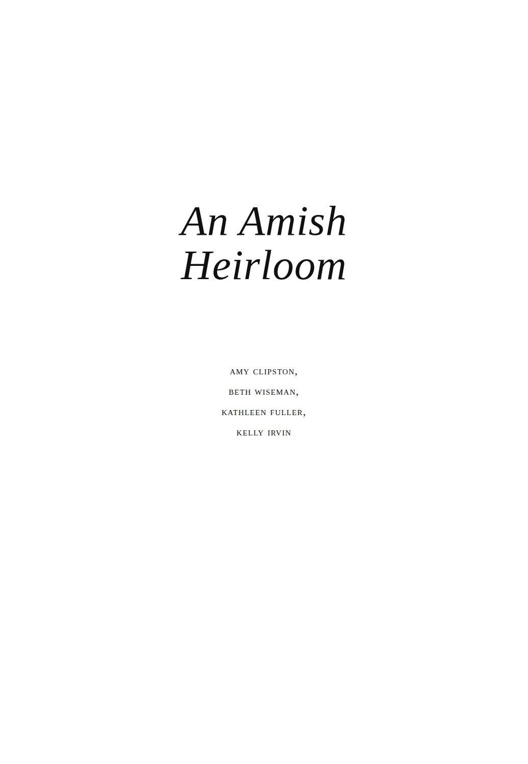An Amish Heirloom
Amy Clipston,
Beth Wiseman,
Kathleen Fuller,
Kelly Irvin